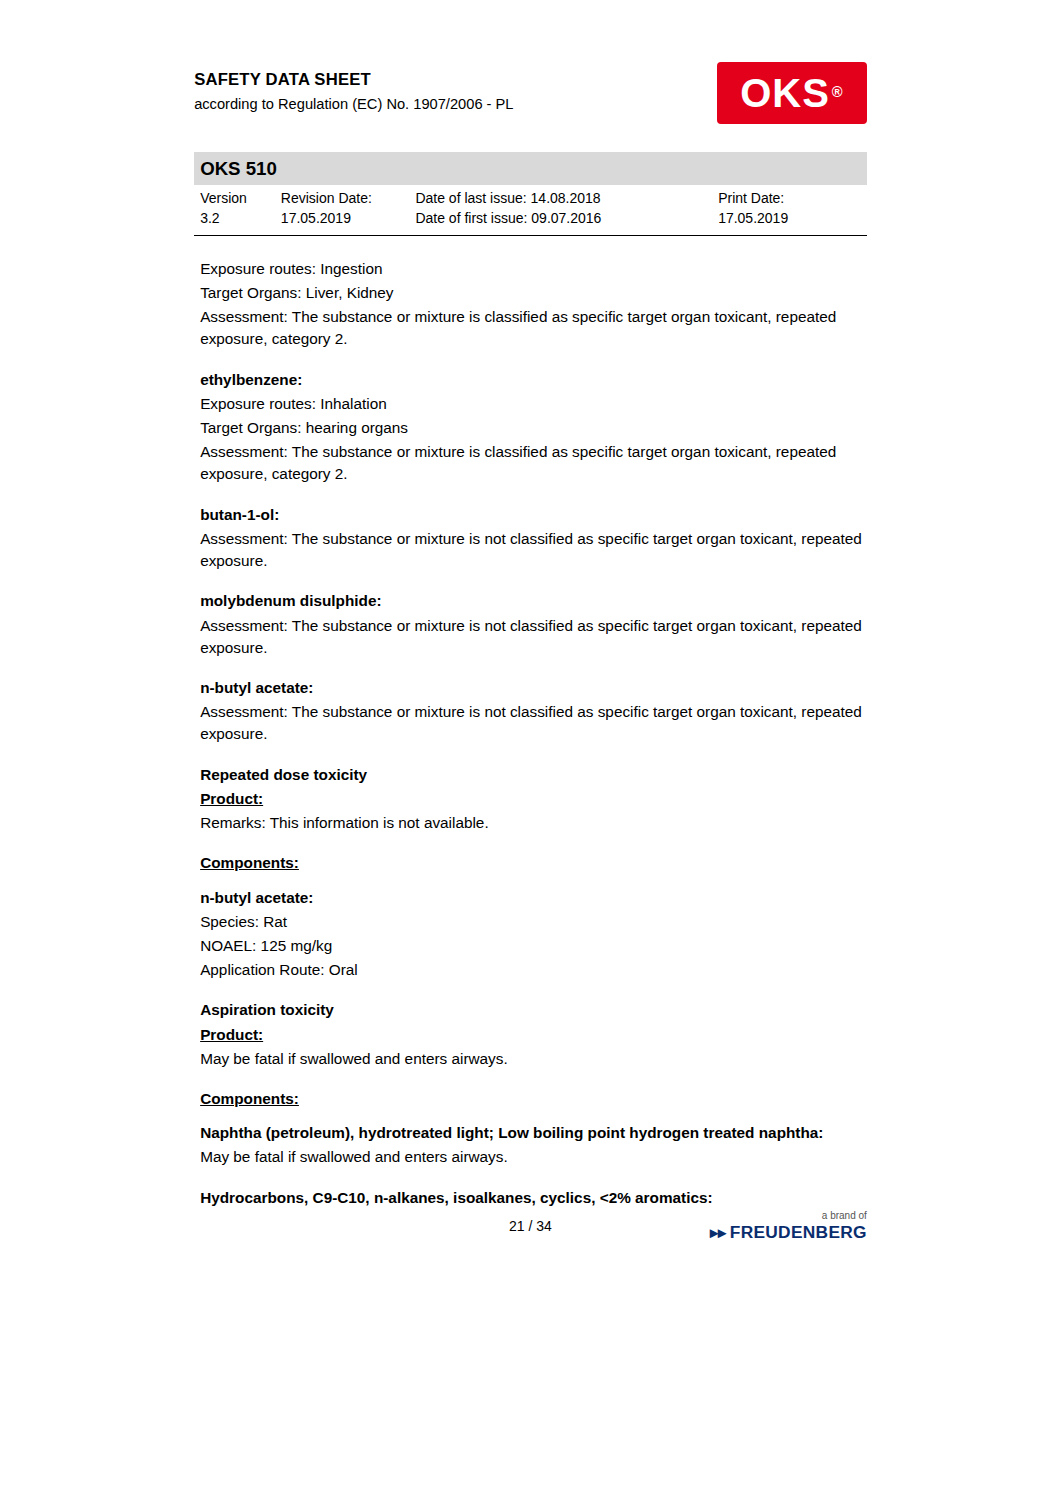SAFETY DATA SHEET
according to Regulation (EC) No. 1907/2006 - PL
OKS®
OKS 510
| Version 3.2 | Revision Date: 17.05.2019 | Date of last issue: 14.08.2018 Date of first issue: 09.07.2016 | Print Date: 17.05.2019 |
Exposure routes: Ingestion
Target Organs: Liver, Kidney
Assessment: The substance or mixture is classified as specific target organ toxicant, repeated exposure, category 2.
ethylbenzene:
Exposure routes: Inhalation
Target Organs: hearing organs
Assessment: The substance or mixture is classified as specific target organ toxicant, repeated exposure, category 2.
butan-1-ol:
Assessment: The substance or mixture is not classified as specific target organ toxicant, repeated exposure.
molybdenum disulphide:
Assessment: The substance or mixture is not classified as specific target organ toxicant, repeated exposure.
n-butyl acetate:
Assessment: The substance or mixture is not classified as specific target organ toxicant, repeated exposure.
Repeated dose toxicity
Product:
Remarks: This information is not available.
Components:
n-butyl acetate:
Species: Rat
NOAEL: 125 mg/kg
Application Route: Oral
Aspiration toxicity
Product:
May be fatal if swallowed and enters airways.
Components:
Naphtha (petroleum), hydrotreated light; Low boiling point hydrogen treated naphtha:
May be fatal if swallowed and enters airways.
Hydrocarbons, C9-C10, n-alkanes, isoalkanes, cyclics, <2% aromatics:
21 / 34
a brand of
▸▸FREUDENBERG